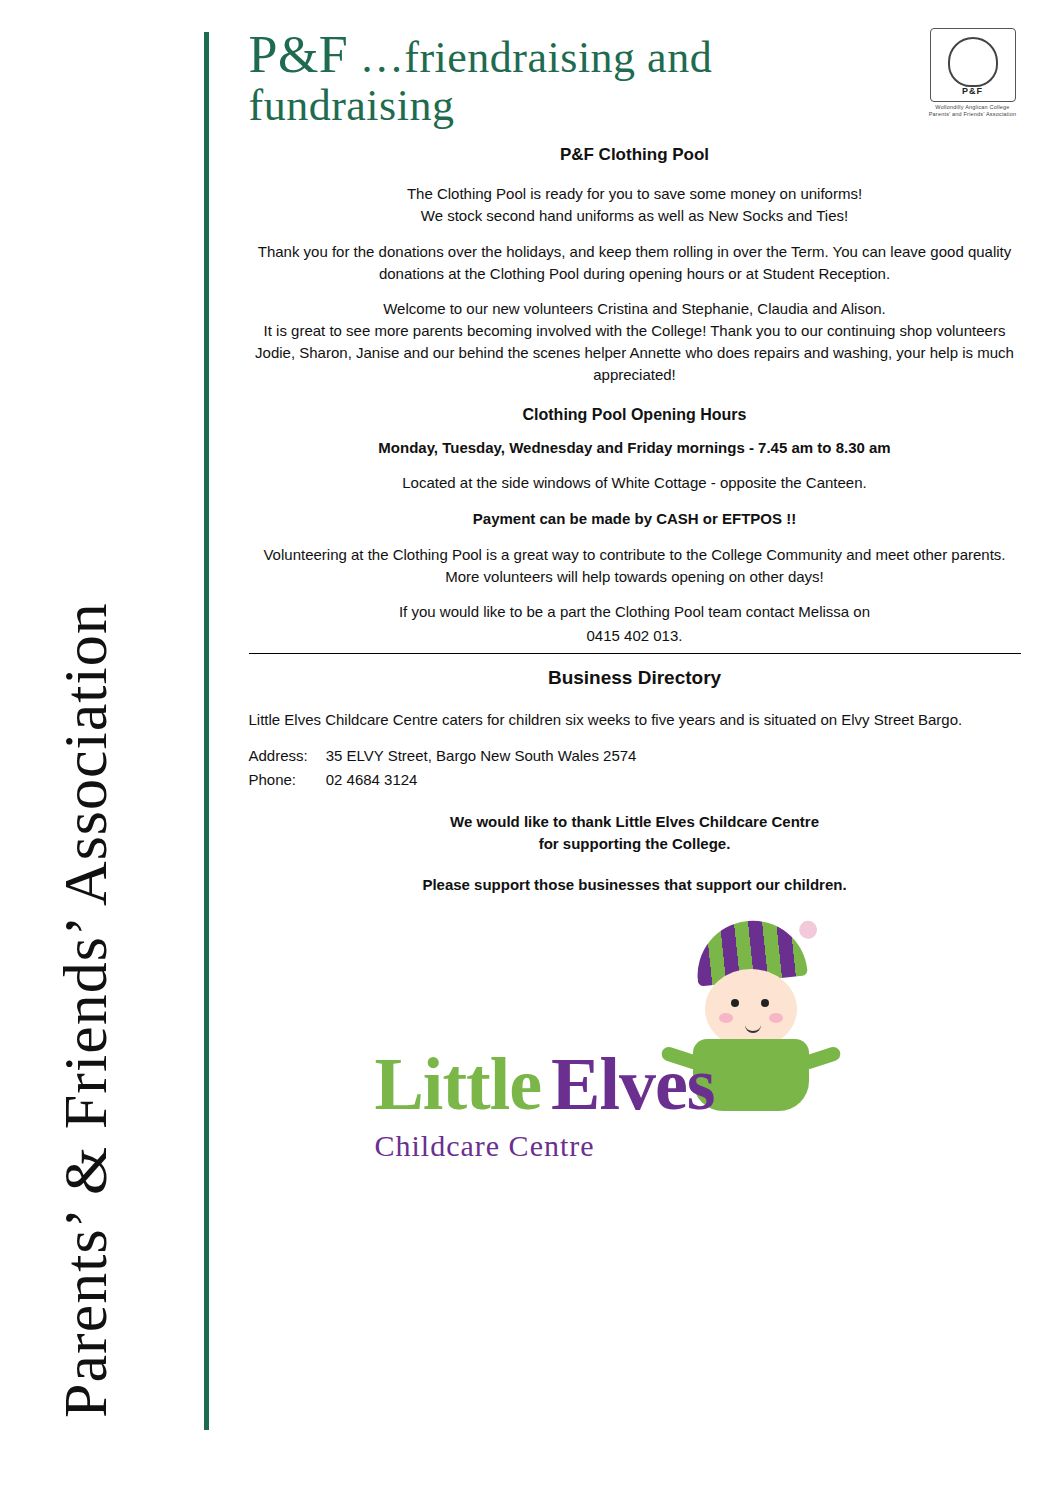Parents’ & Friends’ Association
P&F …friendraising and fundraising
Wollondilly Anglican College
Parents’ and Friends’ Association
P&F Clothing Pool
The Clothing Pool is ready for you to save some money on uniforms!
We stock second hand uniforms as well as New Socks and Ties!
Thank you for the donations over the holidays, and keep them rolling in over the Term. You can leave good quality donations at the Clothing Pool during opening hours or at Student Reception.
Welcome to our new volunteers Cristina and Stephanie, Claudia and Alison.
It is great to see more parents becoming involved with the College! Thank you to our continuing shop volunteers Jodie, Sharon, Janise and our behind the scenes helper Annette who does repairs and washing, your help is much appreciated!
Clothing Pool Opening Hours
Monday, Tuesday, Wednesday and Friday mornings - 7.45 am to 8.30 am
Located at the side windows of White Cottage - opposite the Canteen.
Payment can be made by CASH or EFTPOS !!
Volunteering at the Clothing Pool is a great way to contribute to the College Community and meet other parents. More volunteers will help towards opening on other days!
If you would like to be a part the Clothing Pool team contact Melissa on
0415 402 013.
Business Directory
Little Elves Childcare Centre caters for children six weeks to five years and is situated on Elvy Street Bargo.
| Address: | 35 ELVY Street, Bargo New South Wales 2574 |
| Phone: | 02 4684 3124 |
We would like to thank Little Elves Childcare Centre
for supporting the College.
Please support those businesses that support our children.
Little Elves Childcare Centre